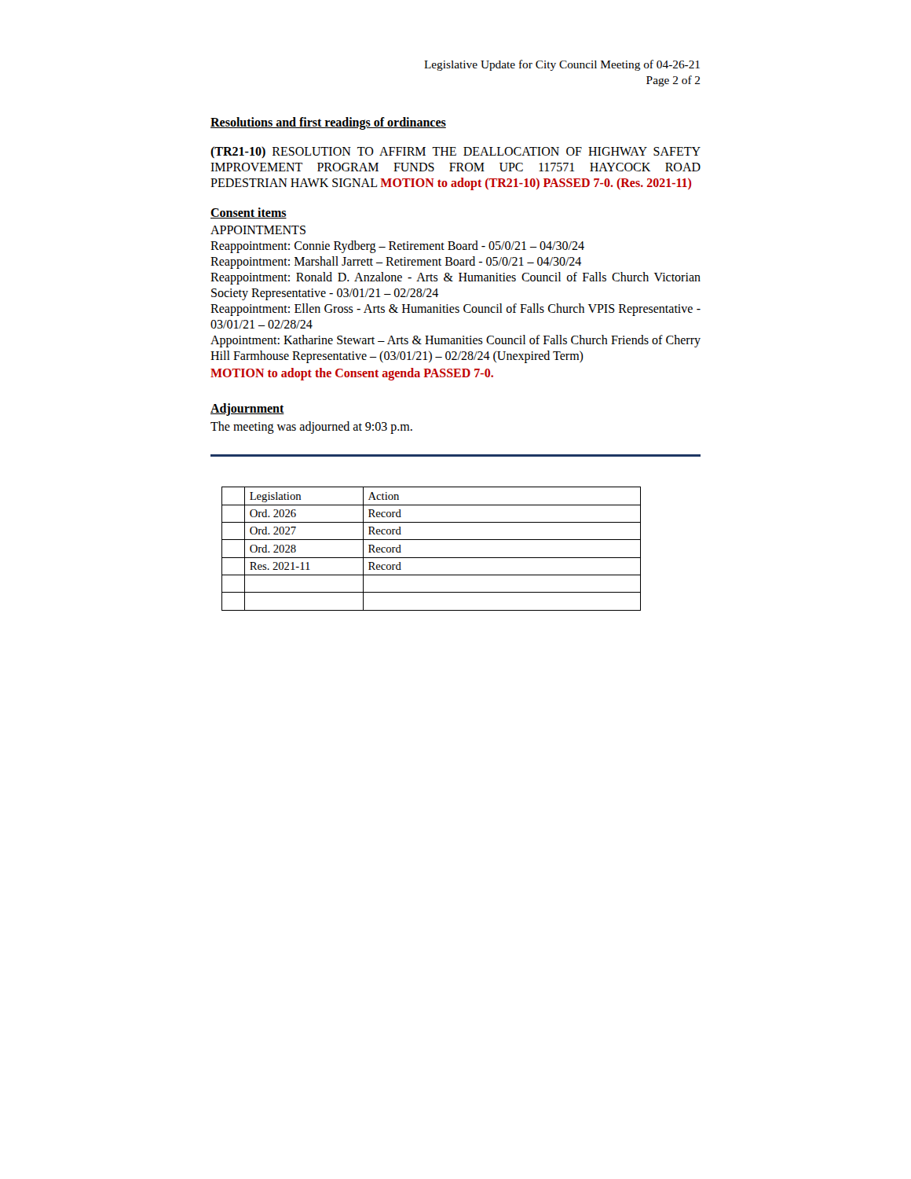Legislative Update for City Council Meeting of 04-26-21
Page 2 of 2
Resolutions and first readings of ordinances
(TR21-10) RESOLUTION TO AFFIRM THE DEALLOCATION OF HIGHWAY SAFETY IMPROVEMENT PROGRAM FUNDS FROM UPC 117571 HAYCOCK ROAD PEDESTRIAN HAWK SIGNAL MOTION to adopt (TR21-10) PASSED 7-0. (Res. 2021-11)
Consent items
APPOINTMENTS
Reappointment: Connie Rydberg – Retirement Board - 05/0/21 – 04/30/24
Reappointment: Marshall Jarrett – Retirement Board - 05/0/21 – 04/30/24
Reappointment: Ronald D. Anzalone - Arts & Humanities Council of Falls Church Victorian Society Representative - 03/01/21 – 02/28/24
Reappointment: Ellen Gross - Arts & Humanities Council of Falls Church VPIS Representative - 03/01/21 – 02/28/24
Appointment: Katharine Stewart – Arts & Humanities Council of Falls Church Friends of Cherry Hill Farmhouse Representative – (03/01/21) – 02/28/24 (Unexpired Term)
MOTION to adopt the Consent agenda PASSED 7-0.
Adjournment
The meeting was adjourned at 9:03 p.m.
| | Legislation | Action |
| | Ord. 2026 | Record |
| | Ord. 2027 | Record |
| | Ord. 2028 | Record |
| | Res. 2021-11 | Record |